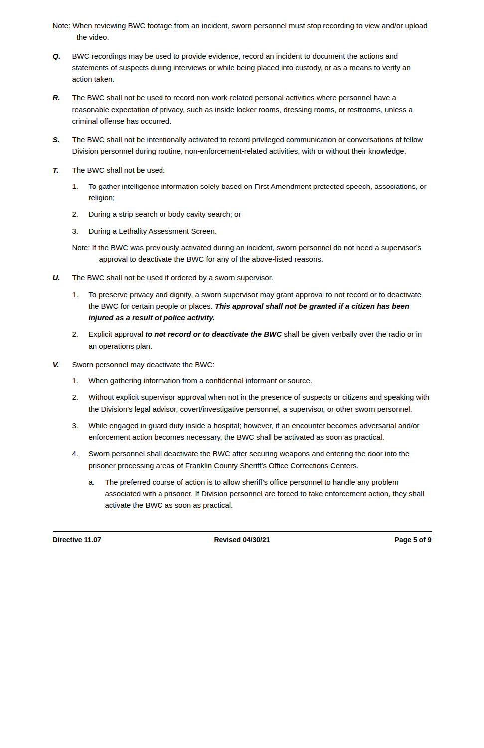Note: When reviewing BWC footage from an incident, sworn personnel must stop recording to view and/or upload the video.
Q. BWC recordings may be used to provide evidence, record an incident to document the actions and statements of suspects during interviews or while being placed into custody, or as a means to verify an action taken.
R. The BWC shall not be used to record non-work-related personal activities where personnel have a reasonable expectation of privacy, such as inside locker rooms, dressing rooms, or restrooms, unless a criminal offense has occurred.
S. The BWC shall not be intentionally activated to record privileged communication or conversations of fellow Division personnel during routine, non-enforcement-related activities, with or without their knowledge.
T. The BWC shall not be used:
1. To gather intelligence information solely based on First Amendment protected speech, associations, or religion;
2. During a strip search or body cavity search; or
3. During a Lethality Assessment Screen.
Note: If the BWC was previously activated during an incident, sworn personnel do not need a supervisor’s approval to deactivate the BWC for any of the above-listed reasons.
U. The BWC shall not be used if ordered by a sworn supervisor.
1. To preserve privacy and dignity, a sworn supervisor may grant approval to not record or to deactivate the BWC for certain people or places. This approval shall not be granted if a citizen has been injured as a result of police activity.
2. Explicit approval to not record or to deactivate the BWC shall be given verbally over the radio or in an operations plan.
V. Sworn personnel may deactivate the BWC:
1. When gathering information from a confidential informant or source.
2. Without explicit supervisor approval when not in the presence of suspects or citizens and speaking with the Division’s legal advisor, covert/investigative personnel, a supervisor, or other sworn personnel.
3. While engaged in guard duty inside a hospital; however, if an encounter becomes adversarial and/or enforcement action becomes necessary, the BWC shall be activated as soon as practical.
4. Sworn personnel shall deactivate the BWC after securing weapons and entering the door into the prisoner processing areas of Franklin County Sheriff’s Office Corrections Centers.
a. The preferred course of action is to allow sheriff’s office personnel to handle any problem associated with a prisoner. If Division personnel are forced to take enforcement action, they shall activate the BWC as soon as practical.
Directive 11.07 Revised 04/30/21 Page 5 of 9